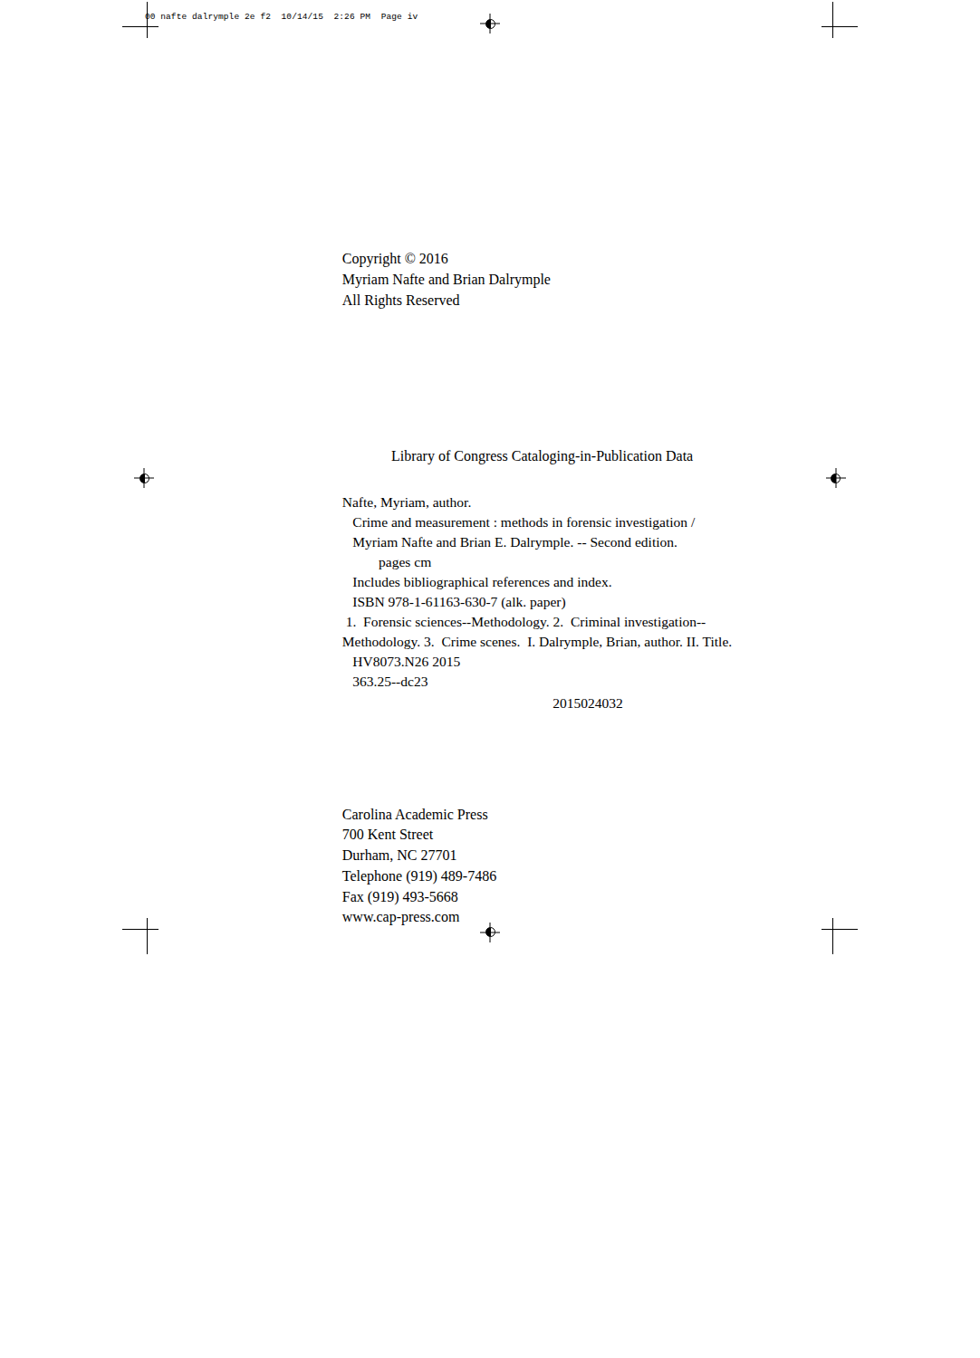00 nafte dalrymple 2e f2 10/14/15 2:26 PM Page iv
Copyright © 2016
Myriam Nafte and Brian Dalrymple
All Rights Reserved
Library of Congress Cataloging-in-Publication Data
Nafte, Myriam, author.
Crime and measurement : methods in forensic investigation / Myriam Nafte and Brian E. Dalrymple. -- Second edition.
pages cm
Includes bibliographical references and index.
ISBN 978-1-61163-630-7 (alk. paper)
1. Forensic sciences--Methodology. 2. Criminal investigation--Methodology. 3. Crime scenes. I. Dalrymple, Brian, author. II. Title.
HV8073.N26 2015
363.25--dc23
2015024032
Carolina Academic Press
700 Kent Street
Durham, NC 27701
Telephone (919) 489-7486
Fax (919) 493-5668
www.cap-press.com
Printed in the United States of America